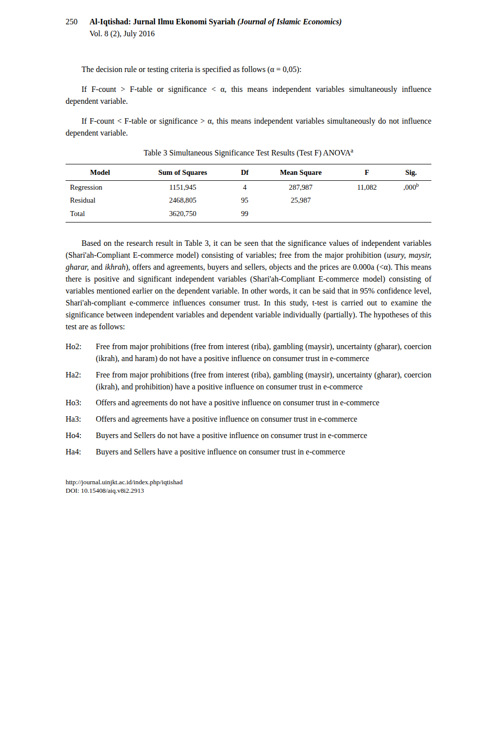250
Al-Iqtishad: Jurnal Ilmu Ekonomi Syariah (Journal of Islamic Economics)
Vol. 8 (2), July 2016
The decision rule or testing criteria is specified as follows (α = 0,05):
If F-count > F-table or significance < α, this means independent variables simultaneously influence dependent variable.
If F-count < F-table or significance > α, this means independent variables simultaneously do not influence dependent variable.
Table 3 Simultaneous Significance Test Results (Test F) ANOVA a
| Model | Sum of Squares | Df | Mean Square | F | Sig. |
| --- | --- | --- | --- | --- | --- |
| Regression | 1151,945 | 4 | 287,987 | 11,082 | ,000 b |
| Residual | 2468,805 | 95 | 25,987 | | |
| Total | 3620,750 | 99 | | | |
Based on the research result in Table 3, it can be seen that the significance values of independent variables (Shari'ah-Compliant E-commerce model) consisting of variables; free from the major prohibition (usury, maysir, gharar, and ikhrah), offers and agreements, buyers and sellers, objects and the prices are 0.000a (<α). This means there is positive and significant independent variables (Shari'ah-Compliant E-commerce model) consisting of variables mentioned earlier on the dependent variable. In other words, it can be said that in 95% confidence level, Shari'ah-compliant e-commerce influences consumer trust. In this study, t-test is carried out to examine the significance between independent variables and dependent variable individually (partially). The hypotheses of this test are as follows:
Ho2: Free from major prohibitions (free from interest (riba), gambling (maysir), uncertainty (gharar), coercion (ikrah), and haram) do not have a positive influence on consumer trust in e-commerce
Ha2: Free from major prohibitions (free from interest (riba), gambling (maysir), uncertainty (gharar), coercion (ikrah), and prohibition) have a positive influence on consumer trust in e-commerce
Ho3: Offers and agreements do not have a positive influence on consumer trust in e-commerce
Ha3: Offers and agreements have a positive influence on consumer trust in e-commerce
Ho4: Buyers and Sellers do not have a positive influence on consumer trust in e-commerce
Ha4: Buyers and Sellers have a positive influence on consumer trust in e-commerce
http://journal.uinjkt.ac.id/index.php/iqtishad
DOI: 10.15408/aiq.v8i2.2913